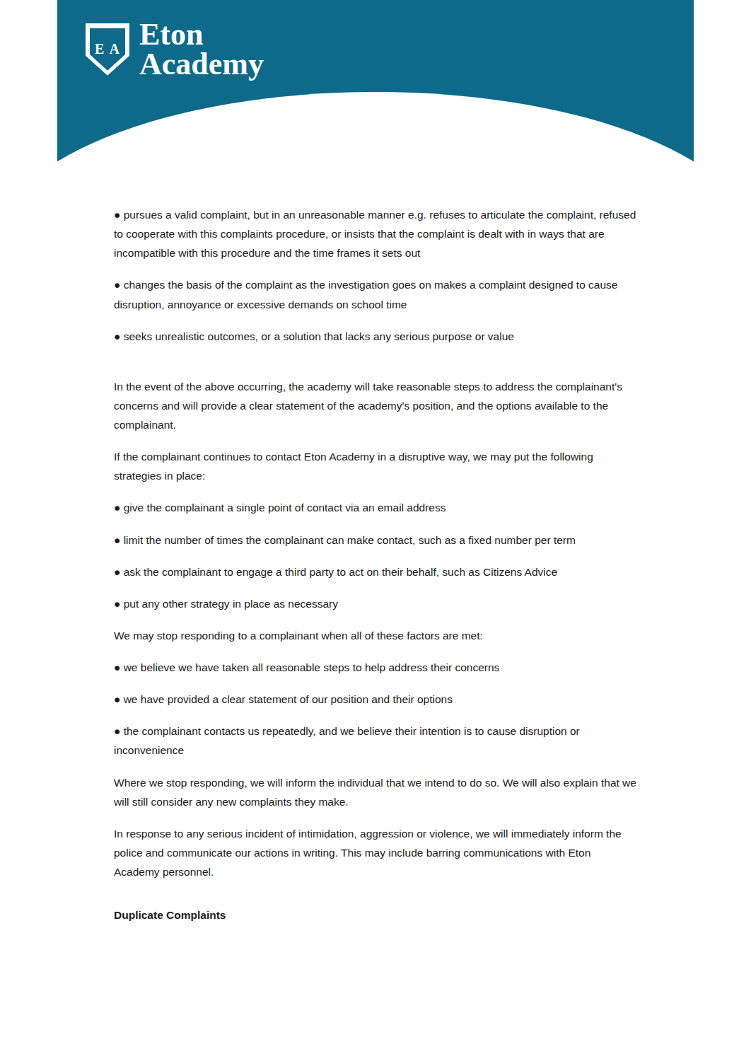E A
Eton Academy
● pursues a valid complaint, but in an unreasonable manner e.g. refuses to articulate the complaint, refused to cooperate with this complaints procedure, or insists that the complaint is dealt with in ways that are incompatible with this procedure and the time frames it sets out
● changes the basis of the complaint as the investigation goes on makes a complaint designed to cause disruption, annoyance or excessive demands on school time
● seeks unrealistic outcomes, or a solution that lacks any serious purpose or value
In the event of the above occurring, the academy will take reasonable steps to address the complainant's concerns and will provide a clear statement of the academy's position, and the options available to the complainant.
If the complainant continues to contact Eton Academy in a disruptive way, we may put the following strategies in place:
● give the complainant a single point of contact via an email address
● limit the number of times the complainant can make contact, such as a fixed number per term
● ask the complainant to engage a third party to act on their behalf, such as Citizens Advice
● put any other strategy in place as necessary
We may stop responding to a complainant when all of these factors are met:
● we believe we have taken all reasonable steps to help address their concerns
● we have provided a clear statement of our position and their options
● the complainant contacts us repeatedly, and we believe their intention is to cause disruption or inconvenience
Where we stop responding, we will inform the individual that we intend to do so. We will also explain that we will still consider any new complaints they make.
In response to any serious incident of intimidation, aggression or violence, we will immediately inform the police and communicate our actions in writing. This may include barring communications with Eton Academy personnel.
Duplicate Complaints